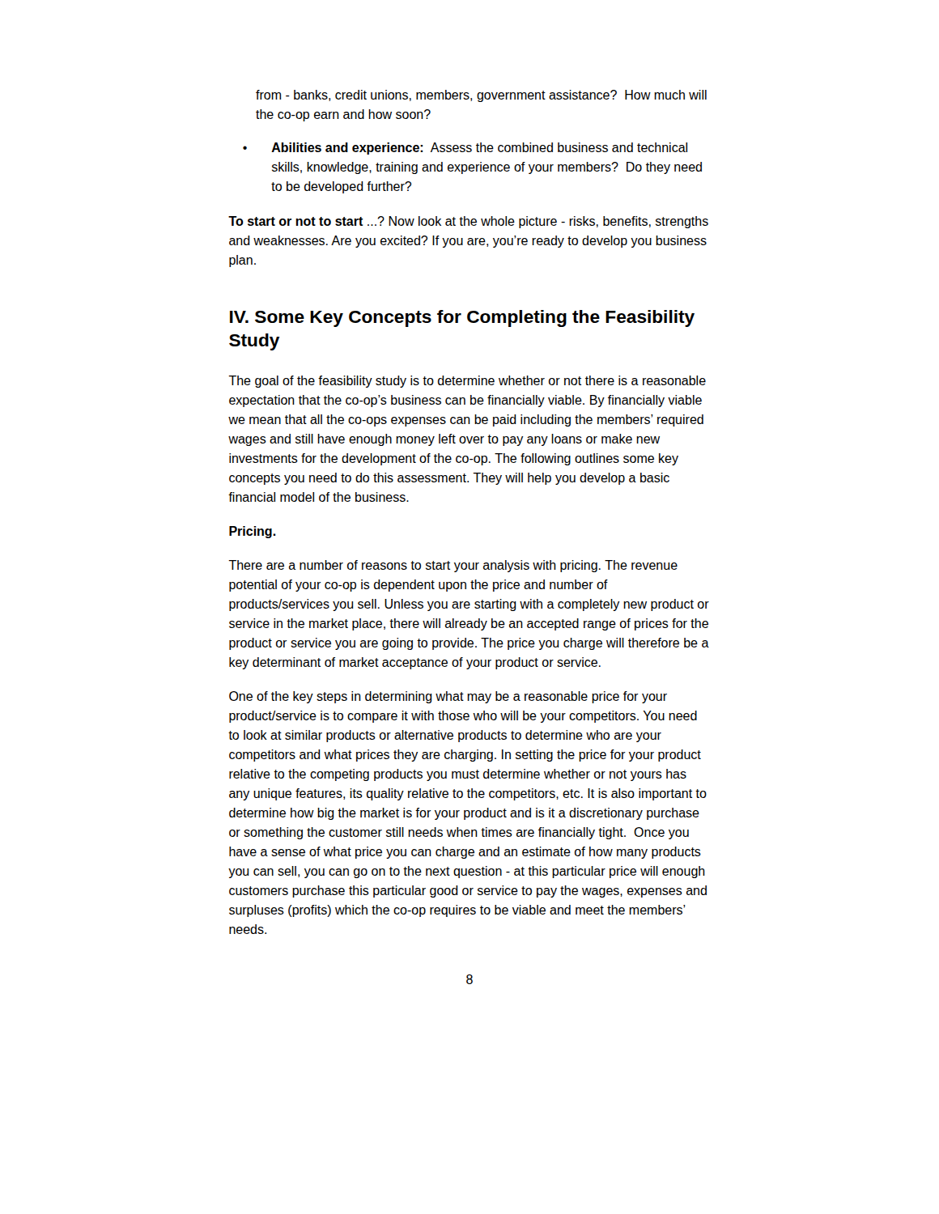from - banks, credit unions, members, government assistance? How much will the co-op earn and how soon?
Abilities and experience: Assess the combined business and technical skills, knowledge, training and experience of your members? Do they need to be developed further?
To start or not to start ...? Now look at the whole picture - risks, benefits, strengths and weaknesses. Are you excited? If you are, you’re ready to develop you business plan.
IV. Some Key Concepts for Completing the Feasibility Study
The goal of the feasibility study is to determine whether or not there is a reasonable expectation that the co-op’s business can be financially viable. By financially viable we mean that all the co-ops expenses can be paid including the members’ required wages and still have enough money left over to pay any loans or make new investments for the development of the co-op. The following outlines some key concepts you need to do this assessment. They will help you develop a basic financial model of the business.
Pricing.
There are a number of reasons to start your analysis with pricing. The revenue potential of your co-op is dependent upon the price and number of products/services you sell. Unless you are starting with a completely new product or service in the market place, there will already be an accepted range of prices for the product or service you are going to provide. The price you charge will therefore be a key determinant of market acceptance of your product or service.
One of the key steps in determining what may be a reasonable price for your product/service is to compare it with those who will be your competitors. You need to look at similar products or alternative products to determine who are your competitors and what prices they are charging. In setting the price for your product relative to the competing products you must determine whether or not yours has any unique features, its quality relative to the competitors, etc. It is also important to determine how big the market is for your product and is it a discretionary purchase or something the customer still needs when times are financially tight. Once you have a sense of what price you can charge and an estimate of how many products you can sell, you can go on to the next question - at this particular price will enough customers purchase this particular good or service to pay the wages, expenses and surpluses (profits) which the co-op requires to be viable and meet the members’ needs.
8